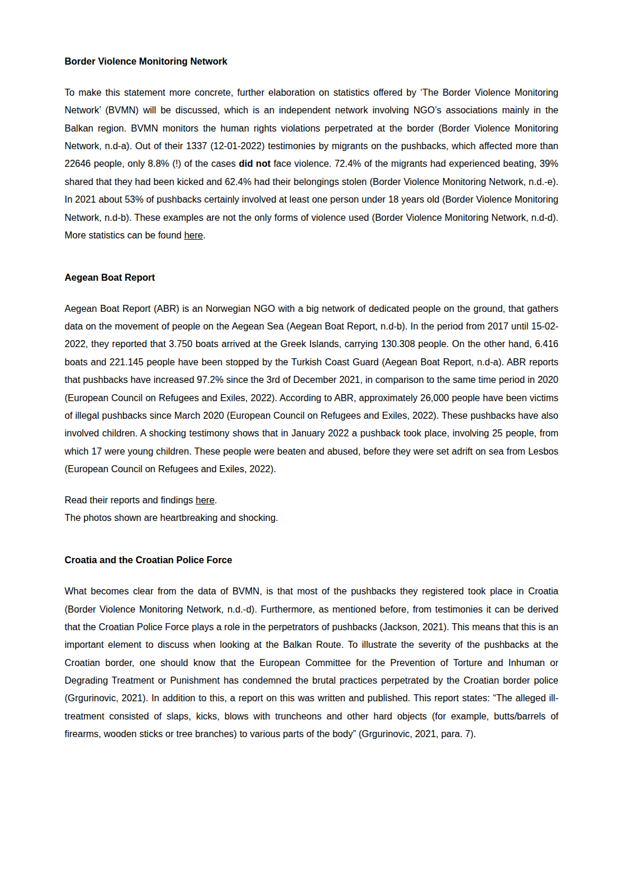Border Violence Monitoring Network
To make this statement more concrete, further elaboration on statistics offered by ‘The Border Violence Monitoring Network’ (BVMN) will be discussed, which is an independent network involving NGO’s associations mainly in the Balkan region. BVMN monitors the human rights violations perpetrated at the border (Border Violence Monitoring Network, n.d-a). Out of their 1337 (12-01-2022) testimonies by migrants on the pushbacks, which affected more than 22646 people, only 8.8% (!) of the cases did not face violence. 72.4% of the migrants had experienced beating, 39% shared that they had been kicked and 62.4% had their belongings stolen (Border Violence Monitoring Network, n.d.-e). In 2021 about 53% of pushbacks certainly involved at least one person under 18 years old (Border Violence Monitoring Network, n.d-b). These examples are not the only forms of violence used (Border Violence Monitoring Network, n.d-d). More statistics can be found here.
Aegean Boat Report
Aegean Boat Report (ABR) is an Norwegian NGO with a big network of dedicated people on the ground, that gathers data on the movement of people on the Aegean Sea (Aegean Boat Report, n.d-b). In the period from 2017 until 15-02-2022, they reported that 3.750 boats arrived at the Greek Islands, carrying 130.308 people. On the other hand, 6.416 boats and 221.145 people have been stopped by the Turkish Coast Guard (Aegean Boat Report, n.d-a). ABR reports that pushbacks have increased 97.2% since the 3rd of December 2021, in comparison to the same time period in 2020 (European Council on Refugees and Exiles, 2022). According to ABR, approximately 26,000 people have been victims of illegal pushbacks since March 2020 (European Council on Refugees and Exiles, 2022). These pushbacks have also involved children. A shocking testimony shows that in January 2022 a pushback took place, involving 25 people, from which 17 were young children. These people were beaten and abused, before they were set adrift on sea from Lesbos (European Council on Refugees and Exiles, 2022).
Read their reports and findings here.
The photos shown are heartbreaking and shocking.
Croatia and the Croatian Police Force
What becomes clear from the data of BVMN, is that most of the pushbacks they registered took place in Croatia (Border Violence Monitoring Network, n.d.-d). Furthermore, as mentioned before, from testimonies it can be derived that the Croatian Police Force plays a role in the perpetrators of pushbacks (Jackson, 2021). This means that this is an important element to discuss when looking at the Balkan Route. To illustrate the severity of the pushbacks at the Croatian border, one should know that the European Committee for the Prevention of Torture and Inhuman or Degrading Treatment or Punishment has condemned the brutal practices perpetrated by the Croatian border police (Grgurinovic, 2021). In addition to this, a report on this was written and published. This report states: “The alleged ill-treatment consisted of slaps, kicks, blows with truncheons and other hard objects (for example, butts/barrels of firearms, wooden sticks or tree branches) to various parts of the body” (Grgurinovic, 2021, para. 7).